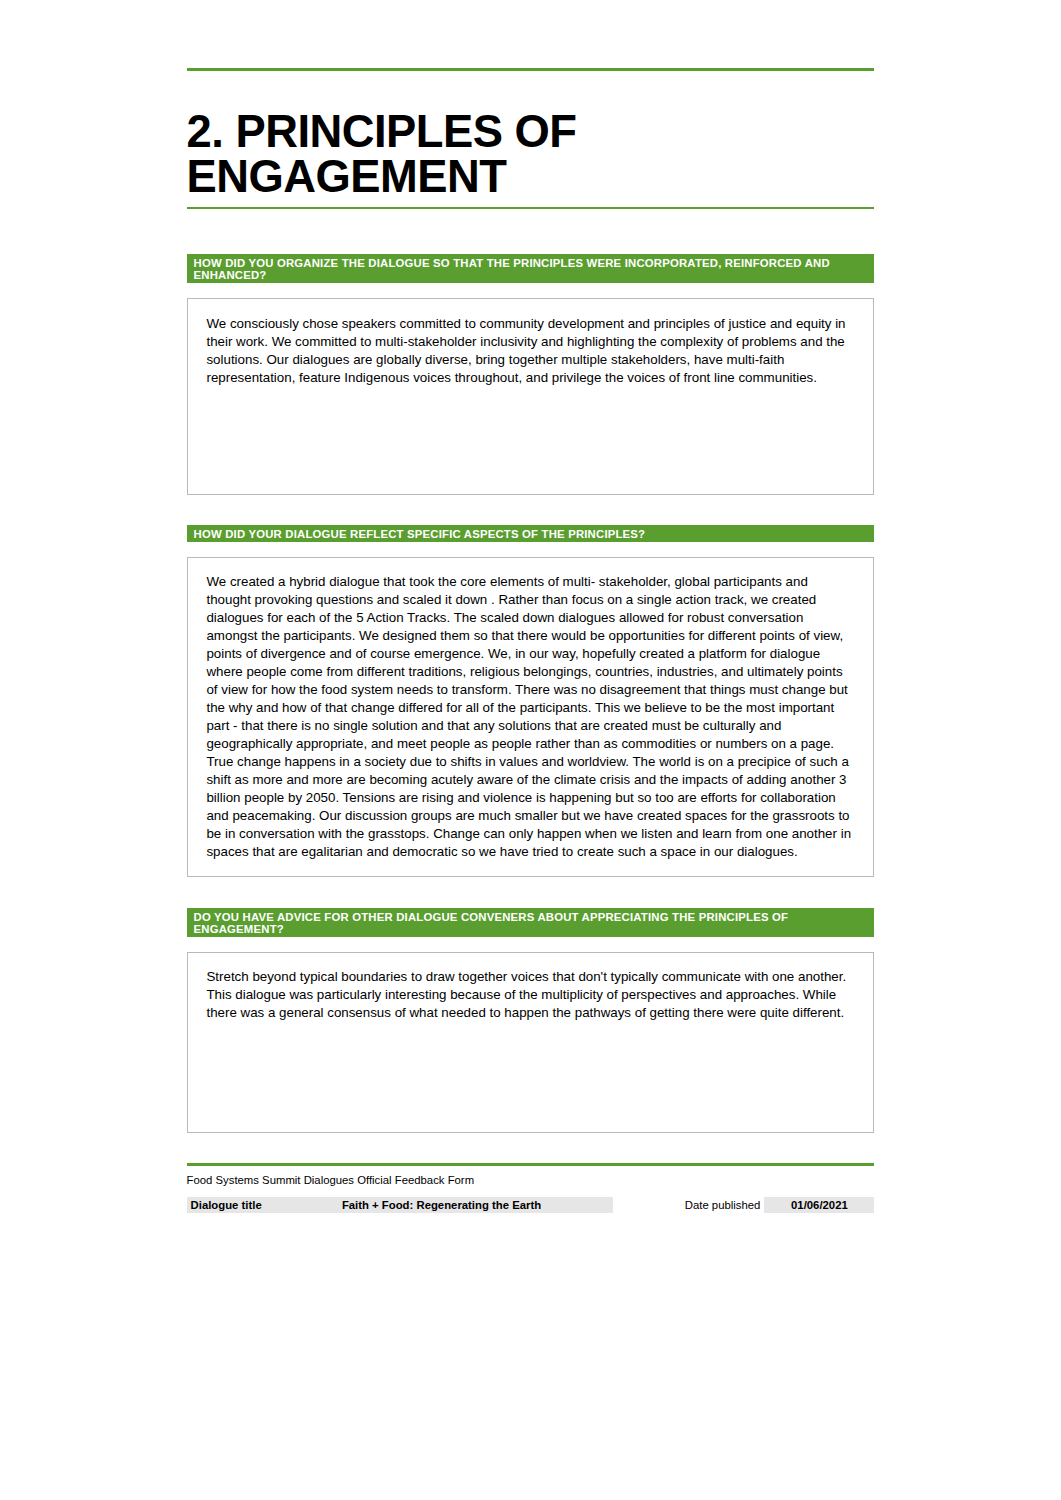2. PRINCIPLES OF ENGAGEMENT
How did you organize the Dialogue so that the Principles were incorporated, reinforced and enhanced?
We consciously chose speakers committed to community development and principles of justice and equity in their work. We committed to multi-stakeholder inclusivity and highlighting the complexity of problems and the solutions. Our dialogues are globally diverse, bring together multiple stakeholders, have multi-faith representation, feature Indigenous voices throughout, and privilege the voices of front line communities.
How did your Dialogue reflect specific aspects of the Principles?
We created a hybrid dialogue that took the core elements of multi- stakeholder, global participants and thought provoking questions and scaled it down . Rather than focus on a single action track, we created dialogues for each of the 5 Action Tracks. The scaled down dialogues allowed for robust conversation amongst the participants. We designed them so that there would be opportunities for different points of view, points of divergence and of course emergence. We, in our way, hopefully created a platform for dialogue where people come from different traditions, religious belongings, countries, industries, and ultimately points of view for how the food system needs to transform. There was no disagreement that things must change but the why and how of that change differed for all of the participants. This we believe to be the most important part - that there is no single solution and that any solutions that are created must be culturally and geographically appropriate, and meet people as people rather than as commodities or numbers on a page. True change happens in a society due to shifts in values and worldview. The world is on a precipice of such a shift as more and more are becoming acutely aware of the climate crisis and the impacts of adding another 3 billion people by 2050. Tensions are rising and violence is happening but so too are efforts for collaboration and peacemaking. Our discussion groups are much smaller but we have created spaces for the grassroots to be in conversation with the grasstops. Change can only happen when we listen and learn from one another in spaces that are egalitarian and democratic so we have tried to create such a space in our dialogues.
Do you have advice for other Dialogue conveners about appreciating the Principles of Engagement?
Stretch beyond typical boundaries to draw together voices that don't typically communicate with one another. This dialogue was particularly interesting because of the multiplicity of perspectives and approaches. While there was a general consensus of what needed to happen the pathways of getting there were quite different.
Food Systems Summit Dialogues Official Feedback Form
| Dialogue title | Faith + Food: Regenerating the Earth | Date published | 01/06/2021 |